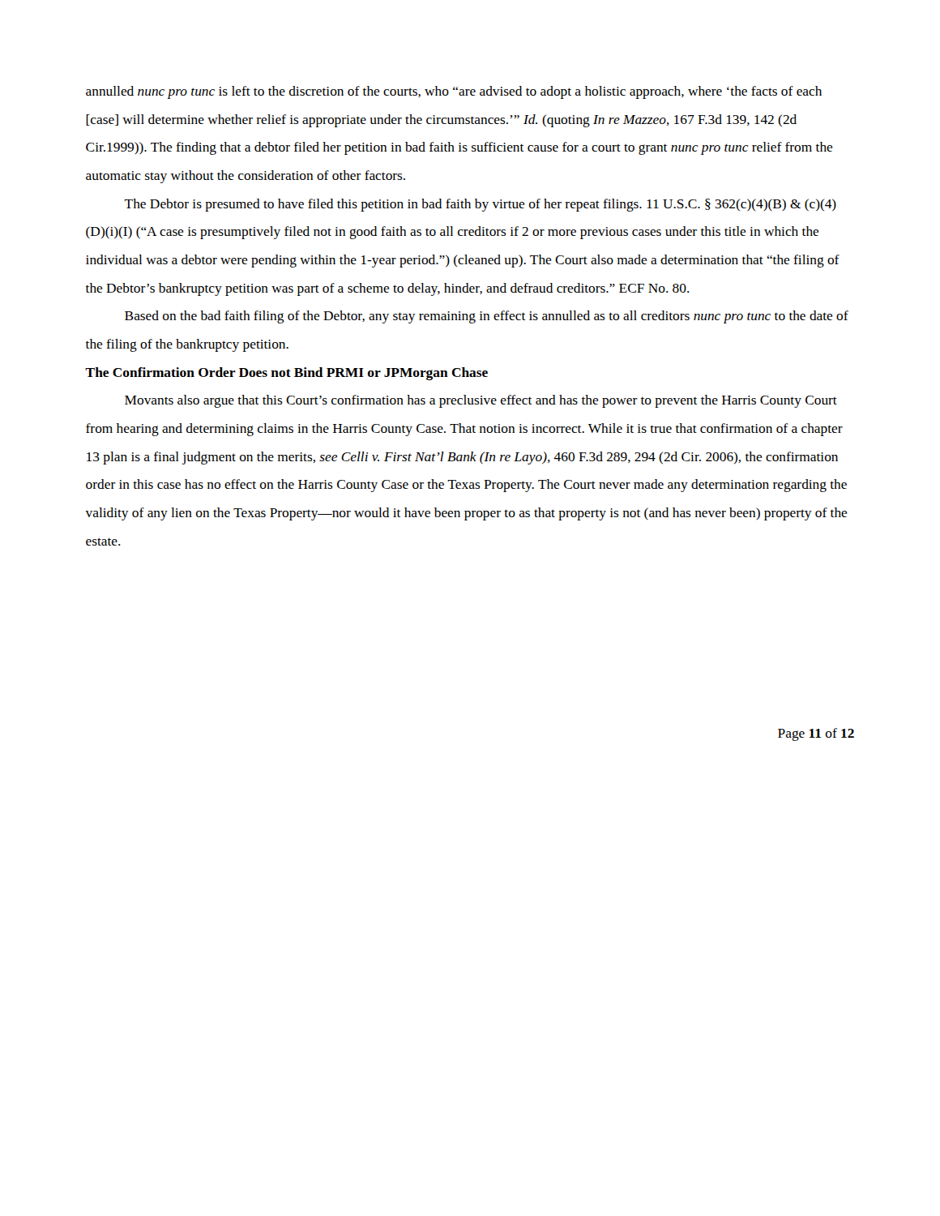annulled nunc pro tunc is left to the discretion of the courts, who “are advised to adopt a holistic approach, where ‘the facts of each [case] will determine whether relief is appropriate under the circumstances.’” Id. (quoting In re Mazzeo, 167 F.3d 139, 142 (2d Cir.1999)). The finding that a debtor filed her petition in bad faith is sufficient cause for a court to grant nunc pro tunc relief from the automatic stay without the consideration of other factors.
The Debtor is presumed to have filed this petition in bad faith by virtue of her repeat filings. 11 U.S.C. § 362(c)(4)(B) & (c)(4)(D)(i)(I) (“A case is presumptively filed not in good faith as to all creditors if 2 or more previous cases under this title in which the individual was a debtor were pending within the 1-year period.”) (cleaned up). The Court also made a determination that “the filing of the Debtor’s bankruptcy petition was part of a scheme to delay, hinder, and defraud creditors.” ECF No. 80.
Based on the bad faith filing of the Debtor, any stay remaining in effect is annulled as to all creditors nunc pro tunc to the date of the filing of the bankruptcy petition.
The Confirmation Order Does not Bind PRMI or JPMorgan Chase
Movants also argue that this Court’s confirmation has a preclusive effect and has the power to prevent the Harris County Court from hearing and determining claims in the Harris County Case. That notion is incorrect. While it is true that confirmation of a chapter 13 plan is a final judgment on the merits, see Celli v. First Nat’l Bank (In re Layo), 460 F.3d 289, 294 (2d Cir. 2006), the confirmation order in this case has no effect on the Harris County Case or the Texas Property. The Court never made any determination regarding the validity of any lien on the Texas Property—nor would it have been proper to as that property is not (and has never been) property of the estate.
Page 11 of 12